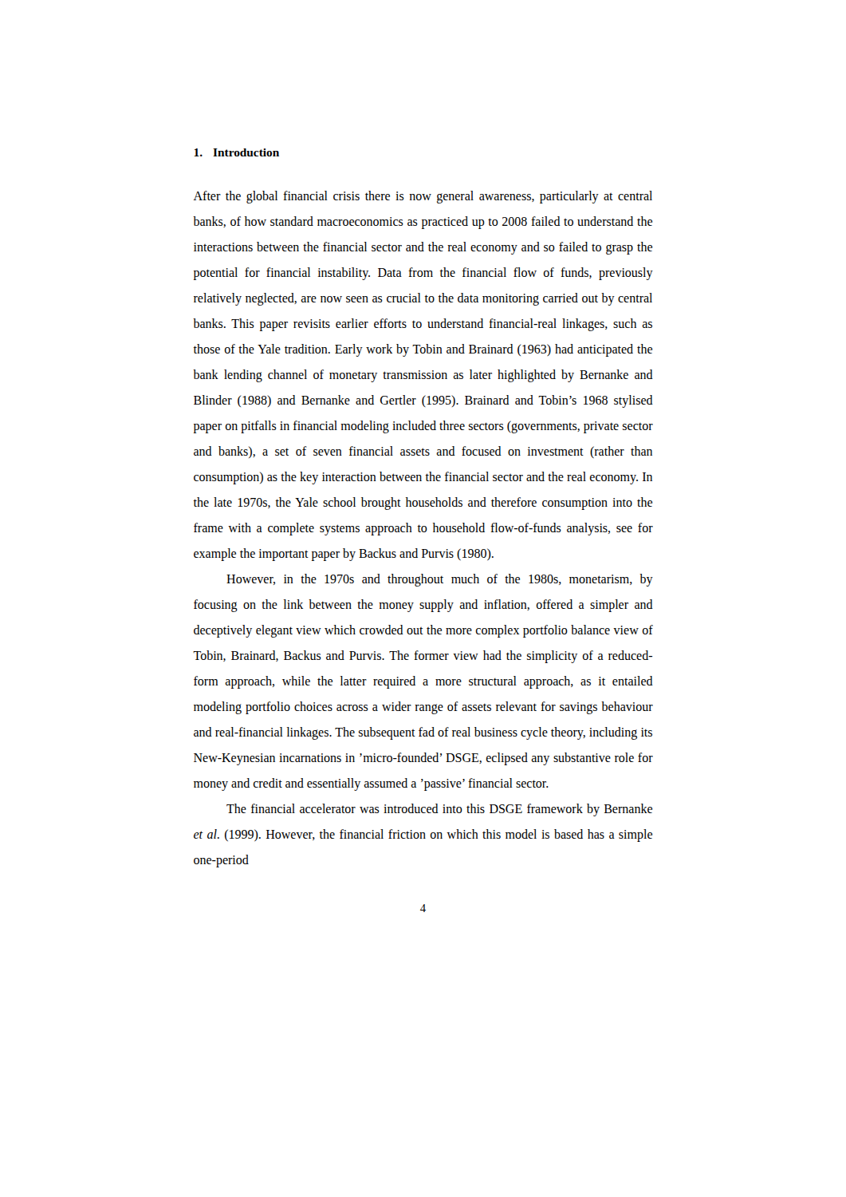1. Introduction
After the global financial crisis there is now general awareness, particularly at central banks, of how standard macroeconomics as practiced up to 2008 failed to understand the interactions between the financial sector and the real economy and so failed to grasp the potential for financial instability. Data from the financial flow of funds, previously relatively neglected, are now seen as crucial to the data monitoring carried out by central banks. This paper revisits earlier efforts to understand financial-real linkages, such as those of the Yale tradition. Early work by Tobin and Brainard (1963) had anticipated the bank lending channel of monetary transmission as later highlighted by Bernanke and Blinder (1988) and Bernanke and Gertler (1995). Brainard and Tobin’s 1968 stylised paper on pitfalls in financial modeling included three sectors (governments, private sector and banks), a set of seven financial assets and focused on investment (rather than consumption) as the key interaction between the financial sector and the real economy. In the late 1970s, the Yale school brought households and therefore consumption into the frame with a complete systems approach to household flow-of-funds analysis, see for example the important paper by Backus and Purvis (1980).
However, in the 1970s and throughout much of the 1980s, monetarism, by focusing on the link between the money supply and inflation, offered a simpler and deceptively elegant view which crowded out the more complex portfolio balance view of Tobin, Brainard, Backus and Purvis. The former view had the simplicity of a reduced-form approach, while the latter required a more structural approach, as it entailed modeling portfolio choices across a wider range of assets relevant for savings behaviour and real-financial linkages. The subsequent fad of real business cycle theory, including its New-Keynesian incarnations in ’micro-founded’ DSGE, eclipsed any substantive role for money and credit and essentially assumed a ’passive’ financial sector.
The financial accelerator was introduced into this DSGE framework by Bernanke et al. (1999). However, the financial friction on which this model is based has a simple one-period
4